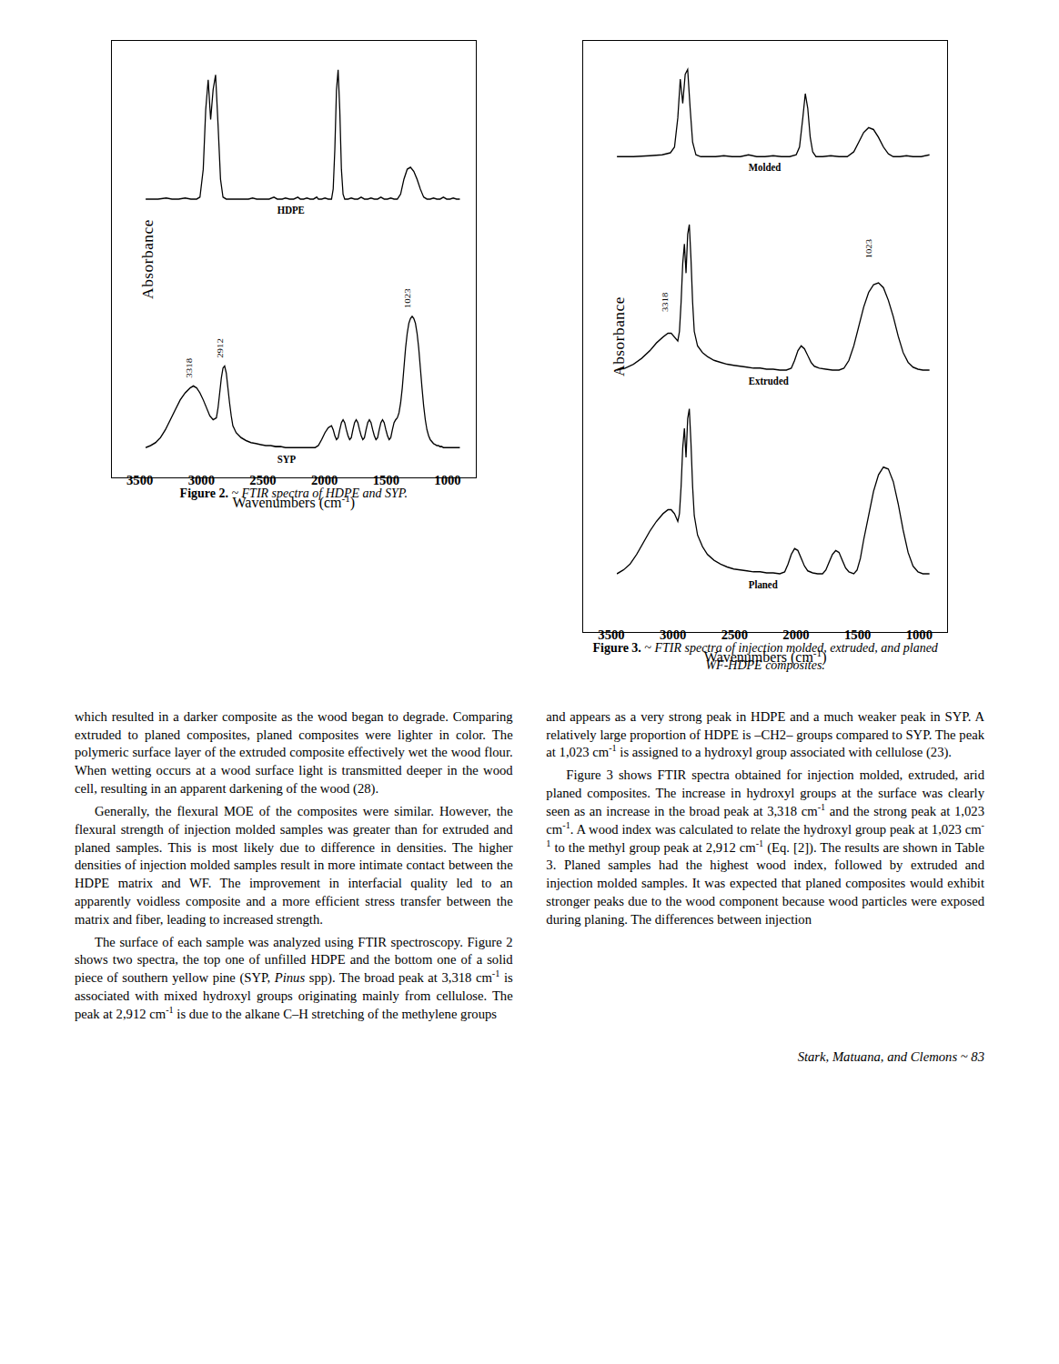Absorbance
3318 2912 1023 HDPE SYP
350030002500200015001000
Wavenumbers (cm-1)
Figure 2. ~ FTIR spectra of HDPE and SYP.
Absorbance
3318 1023 Molded Extruded Planed
350030002500200015001000
Wavenumbers (cm-1)
Figure 3. ~ FTIR spectra of injection molded, extruded, and planed WF-HDPE composites.
which resulted in a darker composite as the wood began to degrade. Comparing extruded to planed composites, planed composites were lighter in color. The polymeric surface layer of the extruded composite effectively wet the wood flour. When wetting occurs at a wood surface light is transmitted deeper in the wood cell, resulting in an apparent darkening of the wood (28).
Generally, the flexural MOE of the composites were similar. However, the flexural strength of injection molded samples was greater than for extruded and planed samples. This is most likely due to difference in densities. The higher densities of injection molded samples result in more intimate contact between the HDPE matrix and WF. The improvement in interfacial quality led to an apparently voidless composite and a more efficient stress transfer between the matrix and fiber, leading to increased strength.
The surface of each sample was analyzed using FTIR spectroscopy. Figure 2 shows two spectra, the top one of unfilled HDPE and the bottom one of a solid piece of southern yellow pine (SYP, Pinus spp). The broad peak at 3,318 cm-1 is associated with mixed hydroxyl groups originating mainly from cellulose. The peak at 2,912 cm-1 is due to the alkane C–H stretching of the methylene groups
and appears as a very strong peak in HDPE and a much weaker peak in SYP. A relatively large proportion of HDPE is –CH2– groups compared to SYP. The peak at 1,023 cm-1 is assigned to a hydroxyl group associated with cellulose (23).
Figure 3 shows FTIR spectra obtained for injection molded, extruded, arid planed composites. The increase in hydroxyl groups at the surface was clearly seen as an increase in the broad peak at 3,318 cm-1 and the strong peak at 1,023 cm-1. A wood index was calculated to relate the hydroxyl group peak at 1,023 cm-1 to the methyl group peak at 2,912 cm-1 (Eq. [2]). The results are shown in Table 3. Planed samples had the highest wood index, followed by extruded and injection molded samples. It was expected that planed composites would exhibit stronger peaks due to the wood component because wood particles were exposed during planing. The differences between injection
Stark, Matuana, and Clemons ~ 83